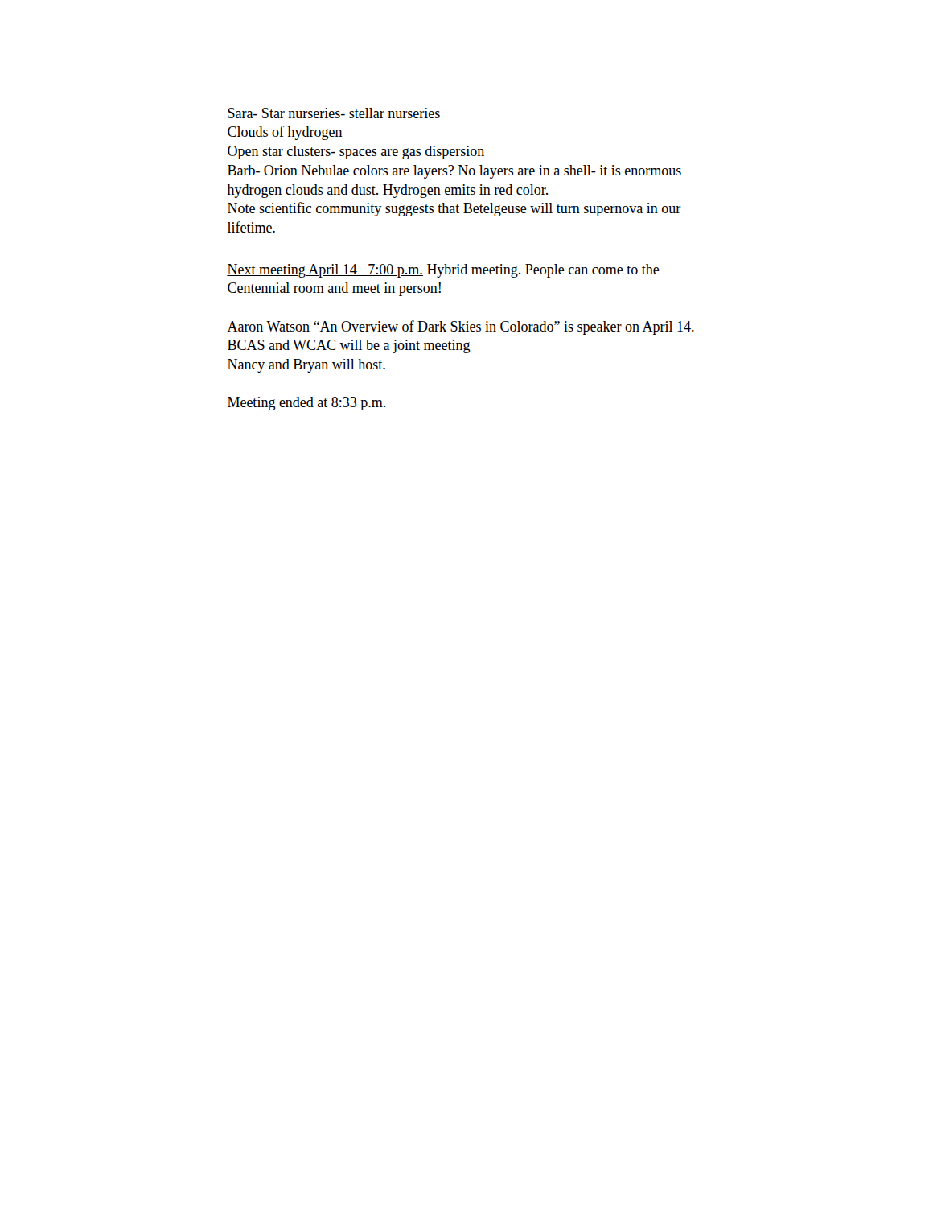Sara- Star nurseries- stellar nurseries
Clouds of hydrogen
Open star clusters- spaces are gas dispersion
Barb- Orion Nebulae colors are layers? No layers are in a shell- it is enormous hydrogen clouds and dust. Hydrogen emits in red color.
Note scientific community suggests that Betelgeuse will turn supernova in our lifetime.
Next meeting April 14 7:00 p.m. Hybrid meeting. People can come to the Centennial room and meet in person!
Aaron Watson “An Overview of Dark Skies in Colorado” is speaker on April 14.
BCAS and WCAC will be a joint meeting
Nancy and Bryan will host.
Meeting ended at 8:33 p.m.